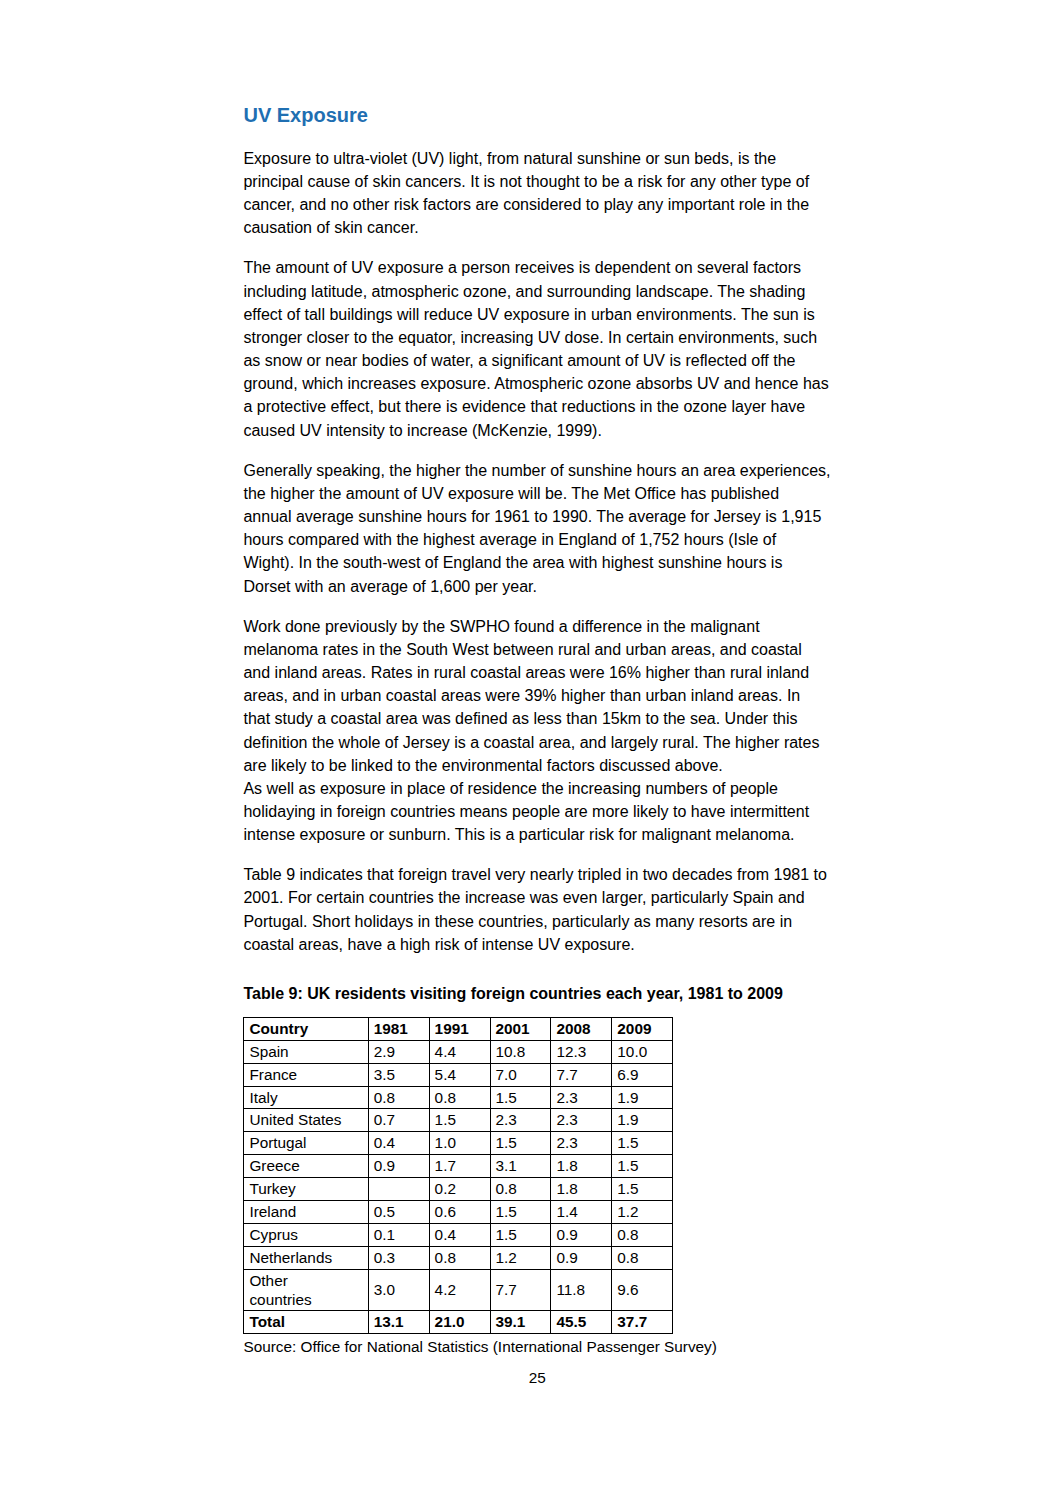UV Exposure
Exposure to ultra-violet (UV) light, from natural sunshine or sun beds, is the principal cause of skin cancers. It is not thought to be a risk for any other type of cancer, and no other risk factors are considered to play any important role in the causation of skin cancer.
The amount of UV exposure a person receives is dependent on several factors including latitude, atmospheric ozone, and surrounding landscape. The shading effect of tall buildings will reduce UV exposure in urban environments. The sun is stronger closer to the equator, increasing UV dose. In certain environments, such as snow or near bodies of water, a significant amount of UV is reflected off the ground, which increases exposure. Atmospheric ozone absorbs UV and hence has a protective effect, but there is evidence that reductions in the ozone layer have caused UV intensity to increase (McKenzie, 1999).
Generally speaking, the higher the number of sunshine hours an area experiences, the higher the amount of UV exposure will be. The Met Office has published annual average sunshine hours for 1961 to 1990. The average for Jersey is 1,915 hours compared with the highest average in England of 1,752 hours (Isle of Wight). In the south-west of England the area with highest sunshine hours is Dorset with an average of 1,600 per year.
Work done previously by the SWPHO found a difference in the malignant melanoma rates in the South West between rural and urban areas, and coastal and inland areas. Rates in rural coastal areas were 16% higher than rural inland areas, and in urban coastal areas were 39% higher than urban inland areas. In that study a coastal area was defined as less than 15km to the sea. Under this definition the whole of Jersey is a coastal area, and largely rural. The higher rates are likely to be linked to the environmental factors discussed above.
As well as exposure in place of residence the increasing numbers of people holidaying in foreign countries means people are more likely to have intermittent intense exposure or sunburn. This is a particular risk for malignant melanoma.
Table 9 indicates that foreign travel very nearly tripled in two decades from 1981 to 2001. For certain countries the increase was even larger, particularly Spain and Portugal. Short holidays in these countries, particularly as many resorts are in coastal areas, have a high risk of intense UV exposure.
Table 9: UK residents visiting foreign countries each year, 1981 to 2009
| Country | 1981 | 1991 | 2001 | 2008 | 2009 |
| --- | --- | --- | --- | --- | --- |
| Spain | 2.9 | 4.4 | 10.8 | 12.3 | 10.0 |
| France | 3.5 | 5.4 | 7.0 | 7.7 | 6.9 |
| Italy | 0.8 | 0.8 | 1.5 | 2.3 | 1.9 |
| United States | 0.7 | 1.5 | 2.3 | 2.3 | 1.9 |
| Portugal | 0.4 | 1.0 | 1.5 | 2.3 | 1.5 |
| Greece | 0.9 | 1.7 | 3.1 | 1.8 | 1.5 |
| Turkey | | 0.2 | 0.8 | 1.8 | 1.5 |
| Ireland | 0.5 | 0.6 | 1.5 | 1.4 | 1.2 |
| Cyprus | 0.1 | 0.4 | 1.5 | 0.9 | 0.8 |
| Netherlands | 0.3 | 0.8 | 1.2 | 0.9 | 0.8 |
| Other countries | 3.0 | 4.2 | 7.7 | 11.8 | 9.6 |
| Total | 13.1 | 21.0 | 39.1 | 45.5 | 37.7 |
Source: Office for National Statistics (International Passenger Survey)
25